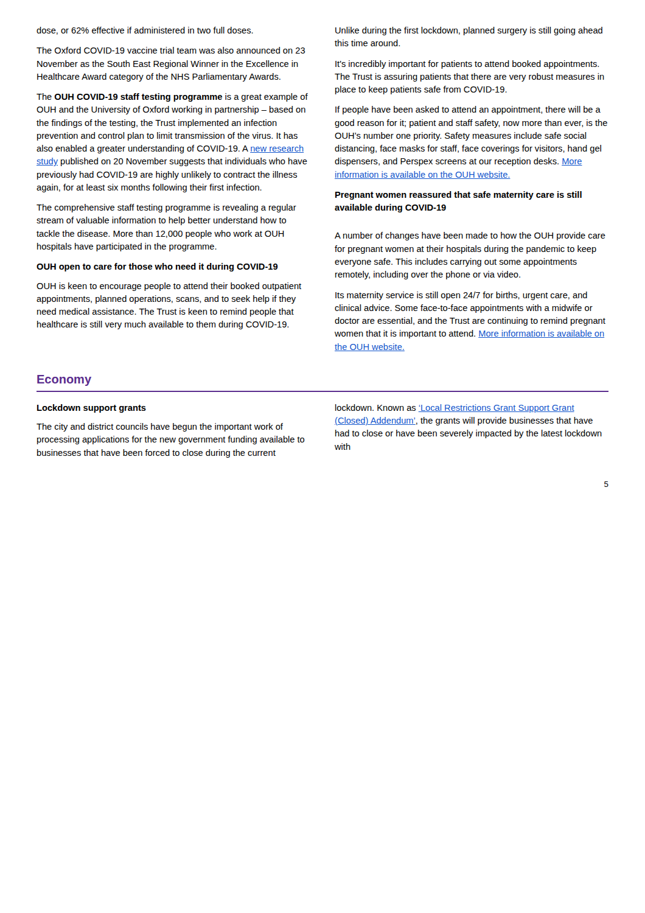dose, or 62% effective if administered in two full doses.
The Oxford COVID-19 vaccine trial team was also announced on 23 November as the South East Regional Winner in the Excellence in Healthcare Award category of the NHS Parliamentary Awards.
The OUH COVID-19 staff testing programme is a great example of OUH and the University of Oxford working in partnership – based on the findings of the testing, the Trust implemented an infection prevention and control plan to limit transmission of the virus. It has also enabled a greater understanding of COVID-19. A new research study published on 20 November suggests that individuals who have previously had COVID-19 are highly unlikely to contract the illness again, for at least six months following their first infection.
The comprehensive staff testing programme is revealing a regular stream of valuable information to help better understand how to tackle the disease. More than 12,000 people who work at OUH hospitals have participated in the programme.
OUH open to care for those who need it during COVID-19
OUH is keen to encourage people to attend their booked outpatient appointments, planned operations, scans, and to seek help if they need medical assistance. The Trust is keen to remind people that healthcare is still very much available to them during COVID-19. Unlike during the first lockdown, planned surgery is still going ahead this time around.
It's incredibly important for patients to attend booked appointments. The Trust is assuring patients that there are very robust measures in place to keep patients safe from COVID-19.
If people have been asked to attend an appointment, there will be a good reason for it; patient and staff safety, now more than ever, is the OUH’s number one priority. Safety measures include safe social distancing, face masks for staff, face coverings for visitors, hand gel dispensers, and Perspex screens at our reception desks. More information is available on the OUH website.
Pregnant women reassured that safe maternity care is still available during COVID-19
A number of changes have been made to how the OUH provide care for pregnant women at their hospitals during the pandemic to keep everyone safe. This includes carrying out some appointments remotely, including over the phone or via video.
Its maternity service is still open 24/7 for births, urgent care, and clinical advice. Some face-to-face appointments with a midwife or doctor are essential, and the Trust are continuing to remind pregnant women that it is important to attend. More information is available on the OUH website.
Economy
Lockdown support grants
The city and district councils have begun the important work of processing applications for the new government funding available to businesses that have been forced to close during the current lockdown. Known as ‘Local Restrictions Grant Support Grant (Closed) Addendum’, the grants will provide businesses that have had to close or have been severely impacted by the latest lockdown with
5